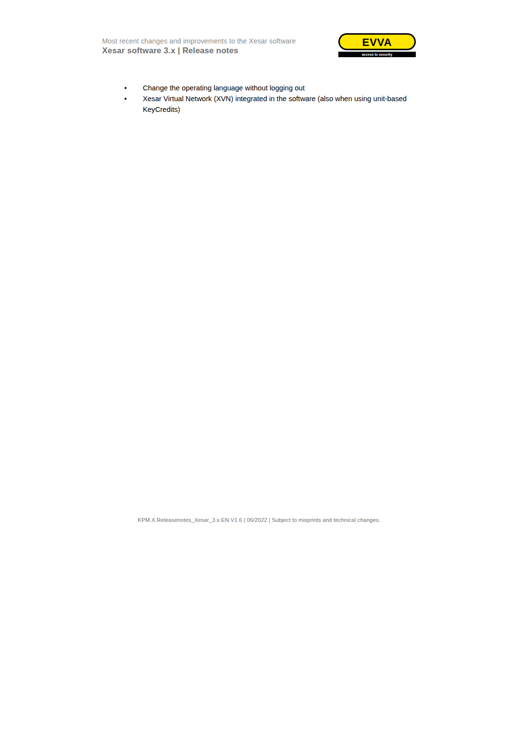Most recent changes and improvements to the Xesar software
Xesar software 3.x | Release notes
EVVA access to security EVVA access to security
Change the operating language without logging out
Xesar Virtual Network (XVN) integrated in the software (also when using unit-based KeyCredits)
KPM.X.Releasenotes_Xesar_3.x.EN.V1.6 | 06/2022 | Subject to misprints and technical changes.